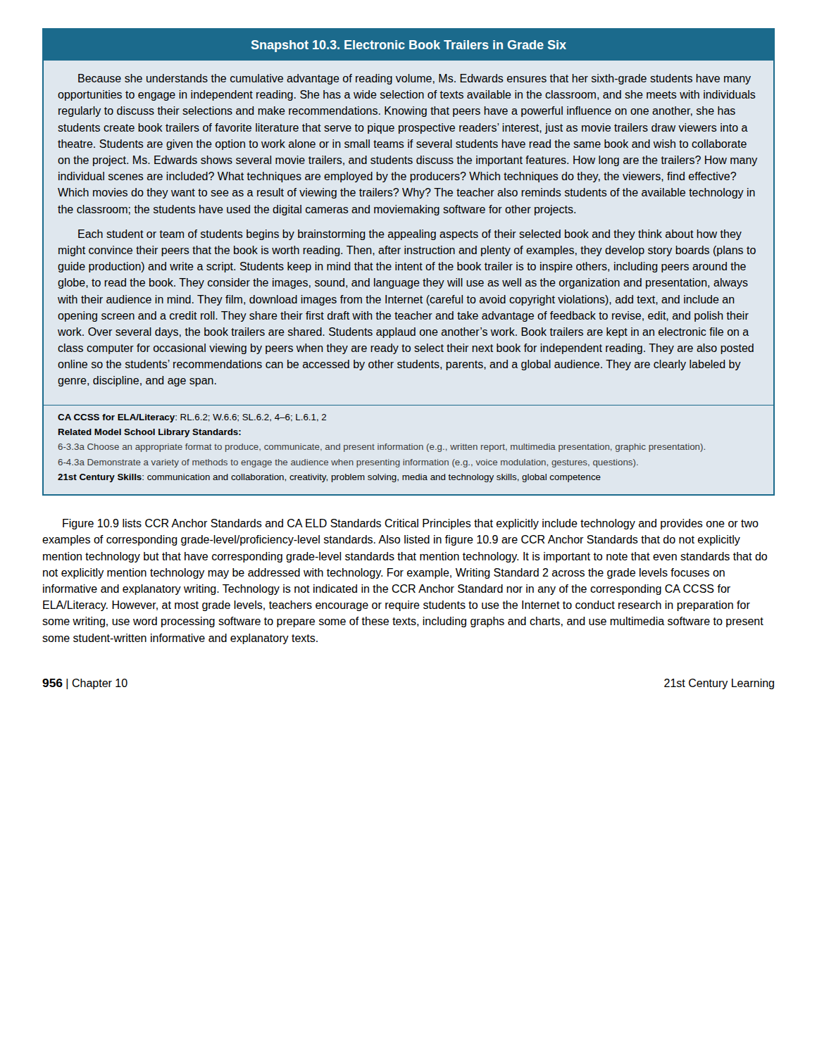Snapshot 10.3. Electronic Book Trailers in Grade Six
Because she understands the cumulative advantage of reading volume, Ms. Edwards ensures that her sixth-grade students have many opportunities to engage in independent reading. She has a wide selection of texts available in the classroom, and she meets with individuals regularly to discuss their selections and make recommendations. Knowing that peers have a powerful influence on one another, she has students create book trailers of favorite literature that serve to pique prospective readers’ interest, just as movie trailers draw viewers into a theatre. Students are given the option to work alone or in small teams if several students have read the same book and wish to collaborate on the project. Ms. Edwards shows several movie trailers, and students discuss the important features. How long are the trailers? How many individual scenes are included? What techniques are employed by the producers? Which techniques do they, the viewers, find effective? Which movies do they want to see as a result of viewing the trailers? Why? The teacher also reminds students of the available technology in the classroom; the students have used the digital cameras and moviemaking software for other projects.
Each student or team of students begins by brainstorming the appealing aspects of their selected book and they think about how they might convince their peers that the book is worth reading. Then, after instruction and plenty of examples, they develop story boards (plans to guide production) and write a script. Students keep in mind that the intent of the book trailer is to inspire others, including peers around the globe, to read the book. They consider the images, sound, and language they will use as well as the organization and presentation, always with their audience in mind. They film, download images from the Internet (careful to avoid copyright violations), add text, and include an opening screen and a credit roll. They share their first draft with the teacher and take advantage of feedback to revise, edit, and polish their work. Over several days, the book trailers are shared. Students applaud one another’s work. Book trailers are kept in an electronic file on a class computer for occasional viewing by peers when they are ready to select their next book for independent reading. They are also posted online so the students’ recommendations can be accessed by other students, parents, and a global audience. They are clearly labeled by genre, discipline, and age span.
CA CCSS for ELA/Literacy: RL.6.2; W.6.6; SL.6.2, 4–6; L.6.1, 2
Related Model School Library Standards:
6-3.3a Choose an appropriate format to produce, communicate, and present information (e.g., written report, multimedia presentation, graphic presentation).
6-4.3a Demonstrate a variety of methods to engage the audience when presenting information (e.g., voice modulation, gestures, questions).
21st Century Skills: communication and collaboration, creativity, problem solving, media and technology skills, global competence
Figure 10.9 lists CCR Anchor Standards and CA ELD Standards Critical Principles that explicitly include technology and provides one or two examples of corresponding grade-level/proficiency-level standards. Also listed in figure 10.9 are CCR Anchor Standards that do not explicitly mention technology but that have corresponding grade-level standards that mention technology. It is important to note that even standards that do not explicitly mention technology may be addressed with technology. For example, Writing Standard 2 across the grade levels focuses on informative and explanatory writing. Technology is not indicated in the CCR Anchor Standard nor in any of the corresponding CA CCSS for ELA/Literacy. However, at most grade levels, teachers encourage or require students to use the Internet to conduct research in preparation for some writing, use word processing software to prepare some of these texts, including graphs and charts, and use multimedia software to present some student-written informative and explanatory texts.
956 | Chapter 10
21st Century Learning